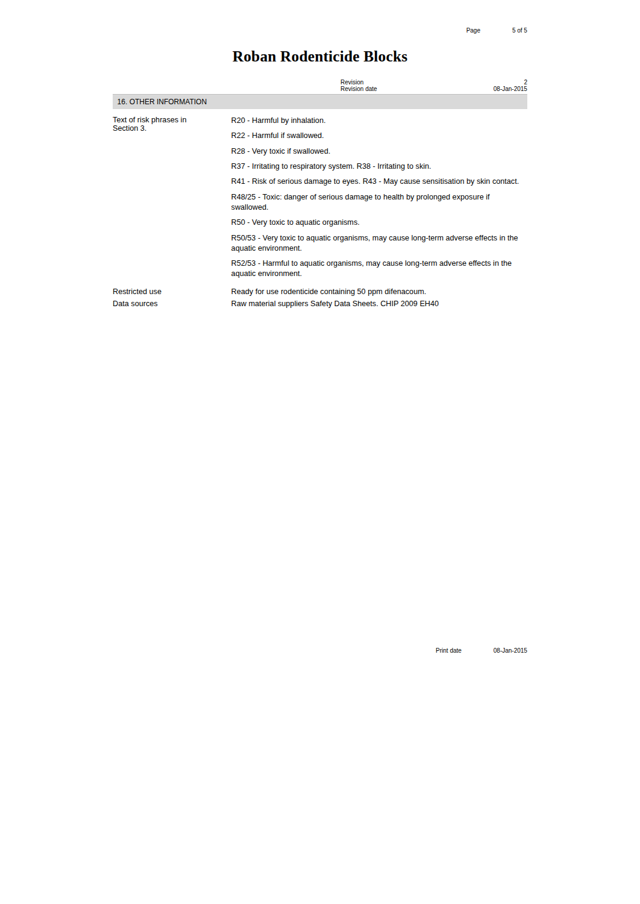Page 5 of 5
Roban Rodenticide Blocks
Revision 2
Revision date 08-Jan-2015
16. OTHER INFORMATION
| Text of risk phrases in Section 3. | R20 - Harmful by inhalation. R22 - Harmful if swallowed. R28 - Very toxic if swallowed. R37 - Irritating to respiratory system. R38 - Irritating to skin. R41 - Risk of serious damage to eyes. R43 - May cause sensitisation by skin contact. R48/25 - Toxic: danger of serious damage to health by prolonged exposure if swallowed. R50 - Very toxic to aquatic organisms. R50/53 - Very toxic to aquatic organisms, may cause long-term adverse effects in the aquatic environment. R52/53 - Harmful to aquatic organisms, may cause long-term adverse effects in the aquatic environment. |
| Restricted use | Ready for use rodenticide containing 50 ppm difenacoum. |
| Data sources | Raw material suppliers Safety Data Sheets. CHIP 2009 EH40 |
Print date 08-Jan-2015